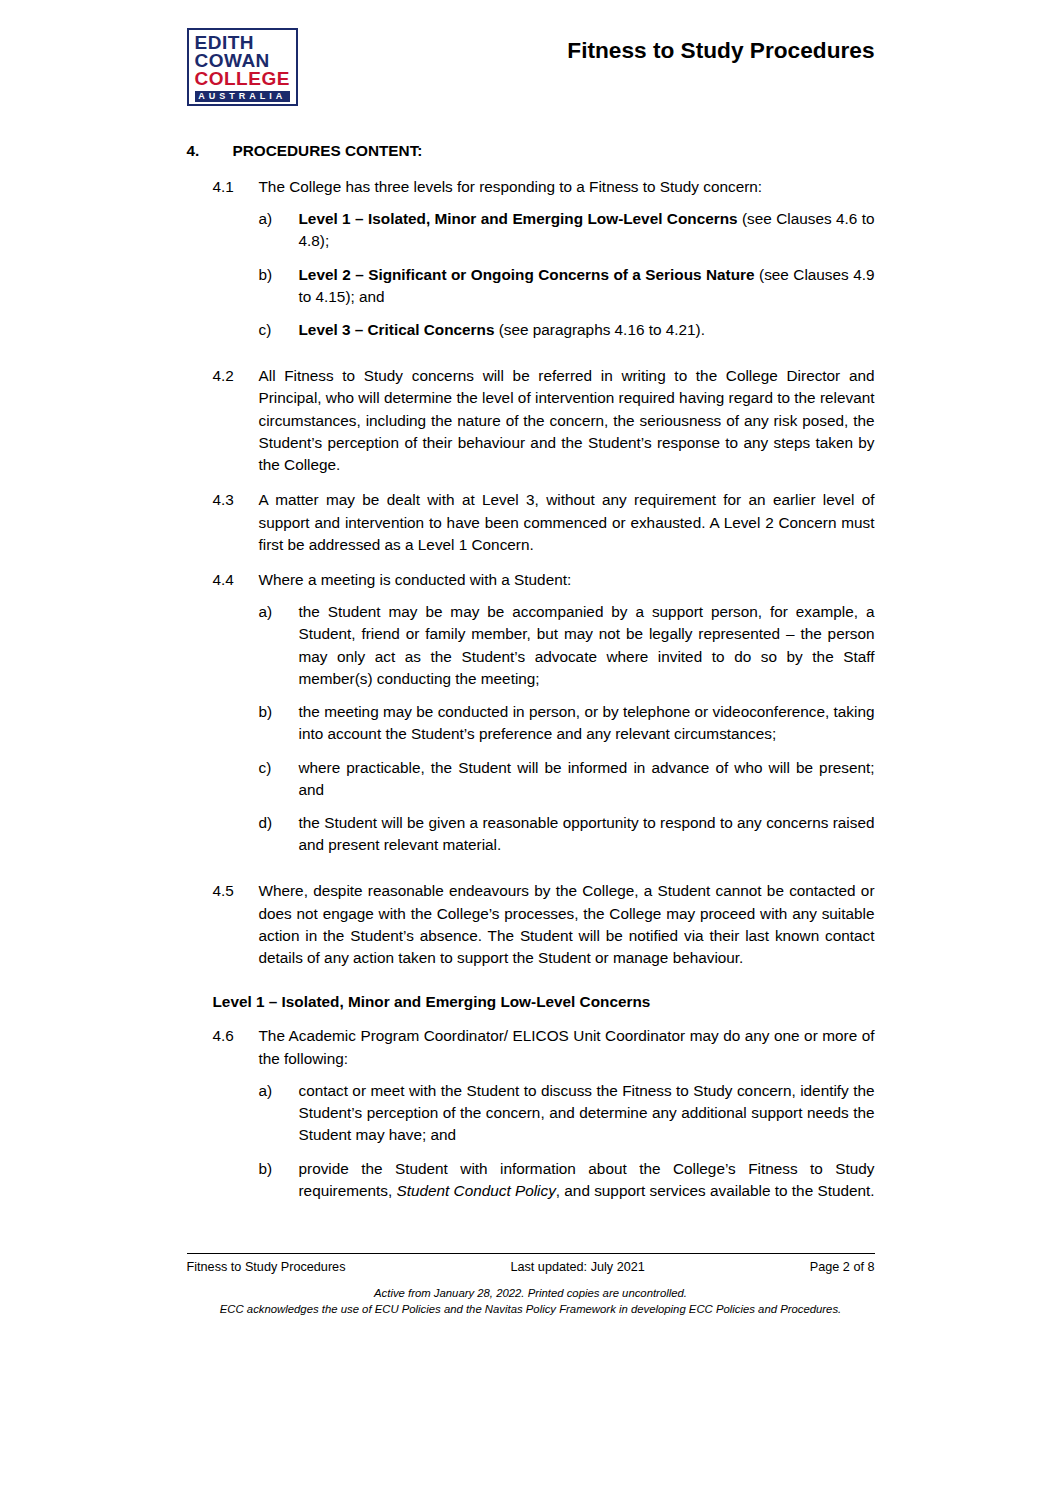EDITH COWAN COLLEGE
AUSTRALIA
Fitness to Study Procedures
4. PROCEDURES CONTENT:
4.1
The College has three levels for responding to a Fitness to Study concern:
a) Level 1 – Isolated, Minor and Emerging Low-Level Concerns (see Clauses 4.6 to 4.8);
b) Level 2 – Significant or Ongoing Concerns of a Serious Nature (see Clauses 4.9 to 4.15); and
c) Level 3 – Critical Concerns (see paragraphs 4.16 to 4.21).
4.2
All Fitness to Study concerns will be referred in writing to the College Director and Principal, who will determine the level of intervention required having regard to the relevant circumstances, including the nature of the concern, the seriousness of any risk posed, the Student’s perception of their behaviour and the Student’s response to any steps taken by the College.
4.3
A matter may be dealt with at Level 3, without any requirement for an earlier level of support and intervention to have been commenced or exhausted. A Level 2 Concern must first be addressed as a Level 1 Concern.
4.4
Where a meeting is conducted with a Student:
a) the Student may be may be accompanied by a support person, for example, a Student, friend or family member, but may not be legally represented – the person may only act as the Student’s advocate where invited to do so by the Staff member(s) conducting the meeting;
b) the meeting may be conducted in person, or by telephone or videoconference, taking into account the Student’s preference and any relevant circumstances;
c) where practicable, the Student will be informed in advance of who will be present; and
d) the Student will be given a reasonable opportunity to respond to any concerns raised and present relevant material.
4.5
Where, despite reasonable endeavours by the College, a Student cannot be contacted or does not engage with the College’s processes, the College may proceed with any suitable action in the Student’s absence. The Student will be notified via their last known contact details of any action taken to support the Student or manage behaviour.
Level 1 – Isolated, Minor and Emerging Low-Level Concerns
4.6
The Academic Program Coordinator/ ELICOS Unit Coordinator may do any one or more of the following:
a) contact or meet with the Student to discuss the Fitness to Study concern, identify the Student’s perception of the concern, and determine any additional support needs the Student may have; and
b) provide the Student with information about the College’s Fitness to Study requirements, Student Conduct Policy, and support services available to the Student.
Fitness to Study Procedures
Last updated: July 2021
Page 2 of 8
Active from January 28, 2022. Printed copies are uncontrolled.
ECC acknowledges the use of ECU Policies and the Navitas Policy Framework in developing ECC Policies and Procedures.